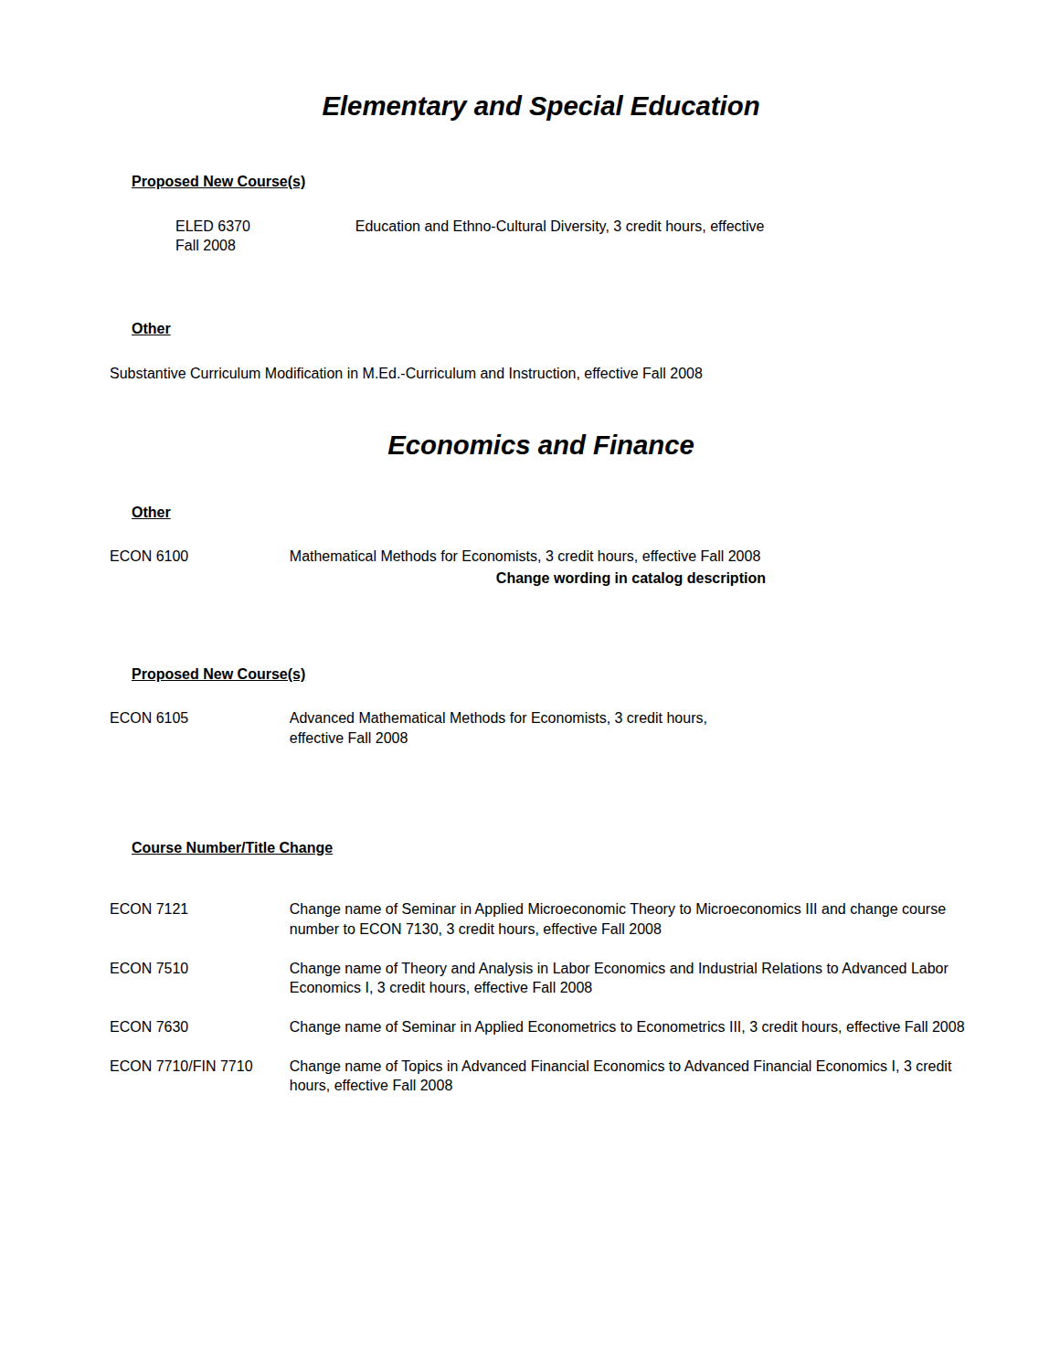Elementary and Special Education
Proposed New Course(s)
| ELED 6370 Fall 2008 | Education and Ethno-Cultural Diversity, 3 credit hours, effective |
Other
Substantive Curriculum Modification in M.Ed.-Curriculum and Instruction, effective Fall 2008
Economics and Finance
Other
| ECON 6100 | Mathematical Methods for Economists, 3 credit hours, effective Fall 2008 Change wording in catalog description |
Proposed New Course(s)
| ECON 6105 | Advanced Mathematical Methods for Economists, 3 credit hours, effective Fall 2008 |
Course Number/Title Change
| ECON 7121 | Change name of Seminar in Applied Microeconomic Theory to Microeconomics III and change course number to ECON 7130, 3 credit hours, effective Fall 2008 |
| ECON 7510 | Change name of Theory and Analysis in Labor Economics and Industrial Relations to Advanced Labor Economics I, 3 credit hours, effective Fall 2008 |
| ECON 7630 | Change name of Seminar in Applied Econometrics to Econometrics III, 3 credit hours, effective Fall 2008 |
| ECON 7710/FIN 7710 | Change name of Topics in Advanced Financial Economics to Advanced Financial Economics I, 3 credit hours, effective Fall 2008 |